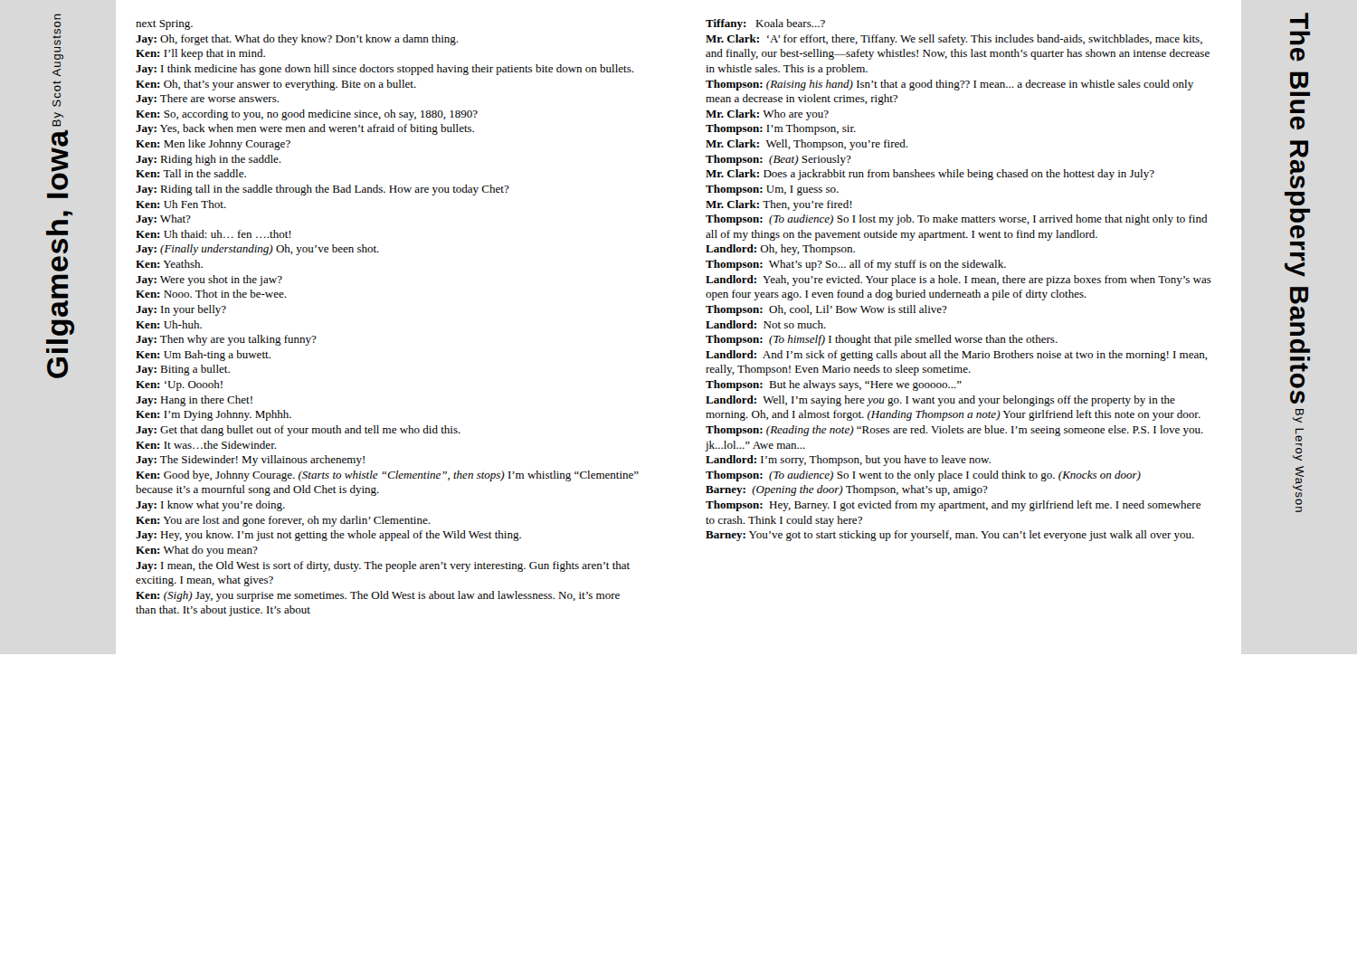Gilgamesh, Iowa By Scot Augustson
The Blue Raspberry Banditos By Leroy Wayson
next Spring.
Jay: Oh, forget that. What do they know? Don’t know a damn thing.
Ken: I’ll keep that in mind.
Jay: I think medicine has gone down hill since doctors stopped having their patients bite down on bullets.
Ken: Oh, that’s your answer to everything. Bite on a bullet.
Jay: There are worse answers.
Ken: So, according to you, no good medicine since, oh say, 1880, 1890?
Jay: Yes, back when men were men and weren’t afraid of biting bullets.
Ken: Men like Johnny Courage?
Jay: Riding high in the saddle.
Ken: Tall in the saddle.
Jay: Riding tall in the saddle through the Bad Lands. How are you today Chet?
Ken: Uh Fen Thot.
Jay: What?
Ken: Uh thaid: uh… fen ….thot!
Jay: (Finally understanding) Oh, you’ve been shot.
Ken: Yeathsh.
Jay: Were you shot in the jaw?
Ken: Nooo. Thot in the be-wee.
Jay: In your belly?
Ken: Uh-huh.
Jay: Then why are you talking funny?
Ken: Um Bah-ting a buwett.
Jay: Biting a bullet.
Ken: ‘Up. Ooooh!
Jay: Hang in there Chet!
Ken: I’m Dying Johnny. Mphhh.
Jay: Get that dang bullet out of your mouth and tell me who did this.
Ken: It was…the Sidewinder.
Jay: The Sidewinder! My villainous archenemy!
Ken: Good bye, Johnny Courage. (Starts to whistle “Clementine”, then stops) I’m whistling “Clementine” because it’s a mournful song and Old Chet is dying.
Jay: I know what you’re doing.
Ken: You are lost and gone forever, oh my darlin’ Clementine.
Jay: Hey, you know. I’m just not getting the whole appeal of the Wild West thing.
Ken: What do you mean?
Jay: I mean, the Old West is sort of dirty, dusty. The people aren’t very interesting. Gun fights aren’t that exciting. I mean, what gives?
Ken: (Sigh) Jay, you surprise me sometimes. The Old West is about law and lawlessness. No, it’s more than that. It’s about justice. It’s about
Tiffany: Koala bears...?
Mr. Clark: ‘A’ for effort, there, Tiffany. We sell safety. This includes band-aids, switchblades, mace kits, and finally, our best-selling—safety whistles! Now, this last month’s quarter has shown an intense decrease in whistle sales. This is a problem.
Thompson: (Raising his hand) Isn’t that a good thing?? I mean... a decrease in whistle sales could only mean a decrease in violent crimes, right?
Mr. Clark: Who are you?
Thompson: I’m Thompson, sir.
Mr. Clark: Well, Thompson, you’re fired.
Thompson: (Beat) Seriously?
Mr. Clark: Does a jackrabbit run from banshees while being chased on the hottest day in July?
Thompson: Um, I guess so.
Mr. Clark: Then, you’re fired!
Thompson: (To audience) So I lost my job. To make matters worse, I arrived home that night only to find all of my things on the pavement outside my apartment. I went to find my landlord.
Landlord: Oh, hey, Thompson.
Thompson: What’s up? So... all of my stuff is on the sidewalk.
Landlord: Yeah, you’re evicted. Your place is a hole. I mean, there are pizza boxes from when Tony’s was open four years ago. I even found a dog buried underneath a pile of dirty clothes.
Thompson: Oh, cool, Lil’ Bow Wow is still alive?
Landlord: Not so much.
Thompson: (To himself) I thought that pile smelled worse than the others.
Landlord: And I’m sick of getting calls about all the Mario Brothers noise at two in the morning! I mean, really, Thompson! Even Mario needs to sleep sometime.
Thompson: But he always says, “Here we gooooo...”
Landlord: Well, I’m saying here you go. I want you and your belongings off the property by in the morning. Oh, and I almost forgot. (Handing Thompson a note) Your girlfriend left this note on your door.
Thompson: (Reading the note) “Roses are red. Violets are blue. I’m seeing someone else. P.S. I love you. jk...lol...” Awe man...
Landlord: I’m sorry, Thompson, but you have to leave now.
Thompson: (To audience) So I went to the only place I could think to go. (Knocks on door)
Barney: (Opening the door) Thompson, what’s up, amigo?
Thompson: Hey, Barney. I got evicted from my apartment, and my girlfriend left me. I need somewhere to crash. Think I could stay here?
Barney: You’ve got to start sticking up for yourself, man. You can’t let everyone just walk all over you.